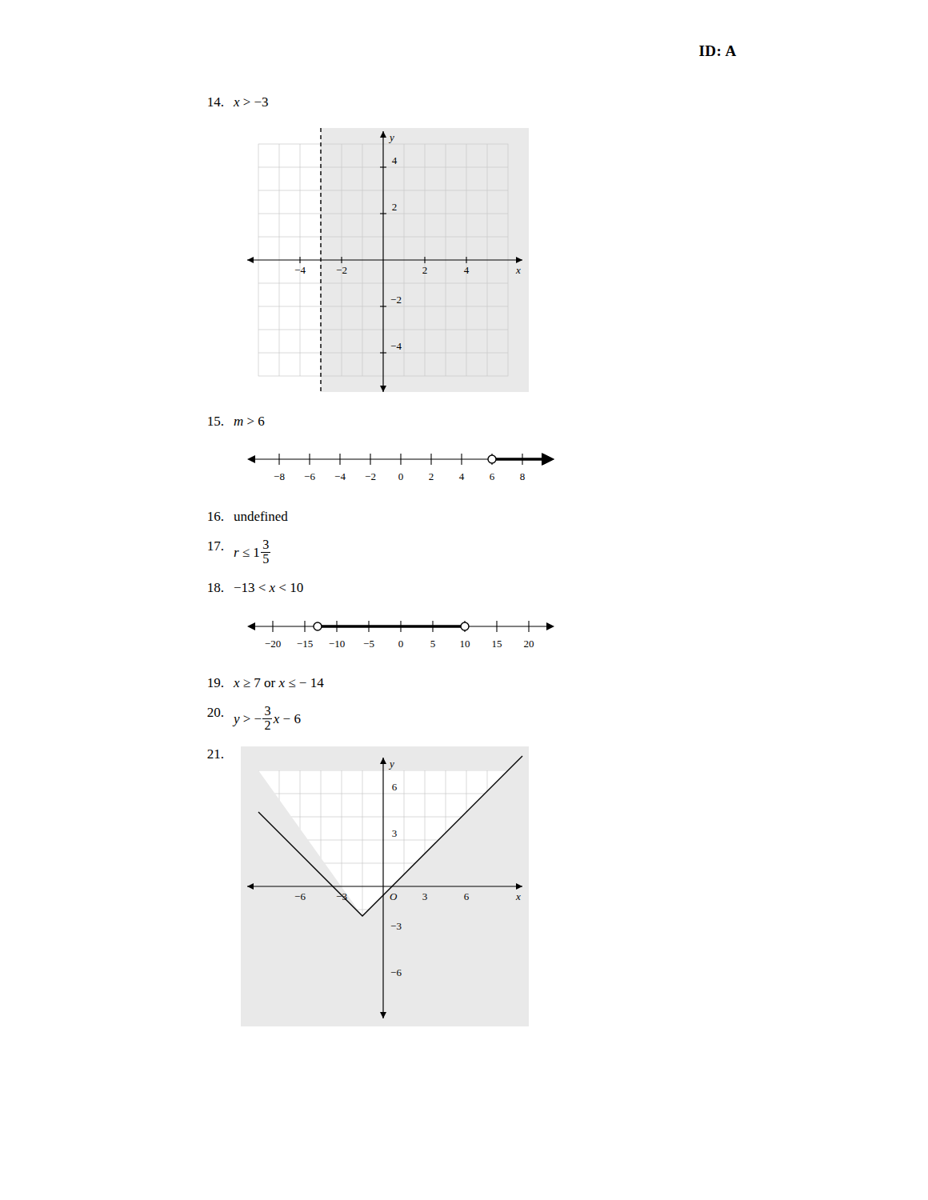ID: A
14. x > −3
x y −4 −2 2 4 2 4 −2 −4
15. m > 6
−8 −6 −4 −2 0 2 4 6 8
16. undefined
17. r ≤ 135
18. −13 < x < 10
−20 −15 −10 −5 0 5 10 15 20
19. x ≥ 7 or x ≤ − 14
20. y > −32 x − 6
21.
x y −6 −3 O 3 6 3 6 −3 −6